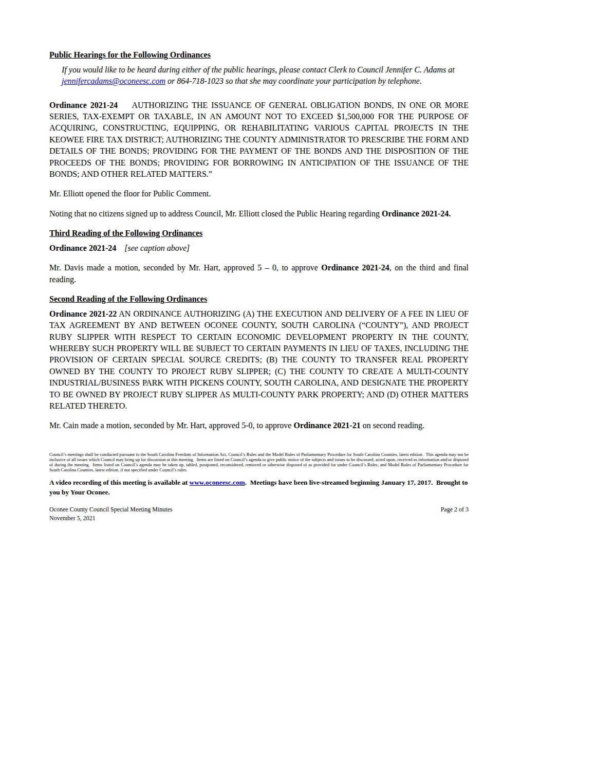Public Hearings for the Following Ordinances
If you would like to be heard during either of the public hearings, please contact Clerk to Council Jennifer C. Adams at jennifercadams@oconeesc.com or 864-718-1023 so that she may coordinate your participation by telephone.
Ordinance 2021-24 AUTHORIZING THE ISSUANCE OF GENERAL OBLIGATION BONDS, IN ONE OR MORE SERIES, TAX-EXEMPT OR TAXABLE, IN AN AMOUNT NOT TO EXCEED $1,500,000 FOR THE PURPOSE OF ACQUIRING, CONSTRUCTING, EQUIPPING, OR REHABILITATING VARIOUS CAPITAL PROJECTS IN THE KEOWEE FIRE TAX DISTRICT; AUTHORIZING THE COUNTY ADMINISTRATOR TO PRESCRIBE THE FORM AND DETAILS OF THE BONDS; PROVIDING FOR THE PAYMENT OF THE BONDS AND THE DISPOSITION OF THE PROCEEDS OF THE BONDS; PROVIDING FOR BORROWING IN ANTICIPATION OF THE ISSUANCE OF THE BONDS; AND OTHER RELATED MATTERS.”
Mr. Elliott opened the floor for Public Comment.
Noting that no citizens signed up to address Council, Mr. Elliott closed the Public Hearing regarding Ordinance 2021-24.
Third Reading of the Following Ordinances
Ordinance 2021-24 [see caption above]
Mr. Davis made a motion, seconded by Mr. Hart, approved 5 – 0, to approve Ordinance 2021-24, on the third and final reading.
Second Reading of the Following Ordinances
Ordinance 2021-22 AN ORDINANCE AUTHORIZING (A) THE EXECUTION AND DELIVERY OF A FEE IN LIEU OF TAX AGREEMENT BY AND BETWEEN OCONEE COUNTY, SOUTH CAROLINA (“COUNTY”), AND PROJECT RUBY SLIPPER WITH RESPECT TO CERTAIN ECONOMIC DEVELOPMENT PROPERTY IN THE COUNTY, WHEREBY SUCH PROPERTY WILL BE SUBJECT TO CERTAIN PAYMENTS IN LIEU OF TAXES, INCLUDING THE PROVISION OF CERTAIN SPECIAL SOURCE CREDITS; (B) THE COUNTY TO TRANSFER REAL PROPERTY OWNED BY THE COUNTY TO PROJECT RUBY SLIPPER; (C) THE COUNTY TO CREATE A MULTI-COUNTY INDUSTRIAL/BUSINESS PARK WITH PICKENS COUNTY, SOUTH CAROLINA, AND DESIGNATE THE PROPERTY TO BE OWNED BY PROJECT RUBY SLIPPER AS MULTI-COUNTY PARK PROPERTY; AND (D) OTHER MATTERS RELATED THERETO.
Mr. Cain made a motion, seconded by Mr. Hart, approved 5-0, to approve Ordinance 2021-21 on second reading.
Council’s meetings shall be conducted pursuant to the South Carolina Freedom of Information Act, Council’s Rules and the Model Rules of Parliamentary Procedure for South Carolina Counties, latest edition. This agenda may not be inclusive of all issues which Council may bring up for discussion at this meeting. Items are listed on Council’s agenda to give public notice of the subjects and issues to be discussed, acted upon, received as information and/or disposed of during the meeting. Items listed on Council’s agenda may be taken up, tabled, postponed, reconsidered, removed or otherwise disposed of as provided for under Council’s Rules, and Model Rules of Parliamentary Procedure for South Carolina Counties, latest edition, if not specified under Council’s rules.
A video recording of this meeting is available at www.oconeesc.com. Meetings have been live-streamed beginning January 17, 2017. Brought to you by Your Oconee.
Oconee County Council Special Meeting Minutes
November 5, 2021
Page 2 of 3